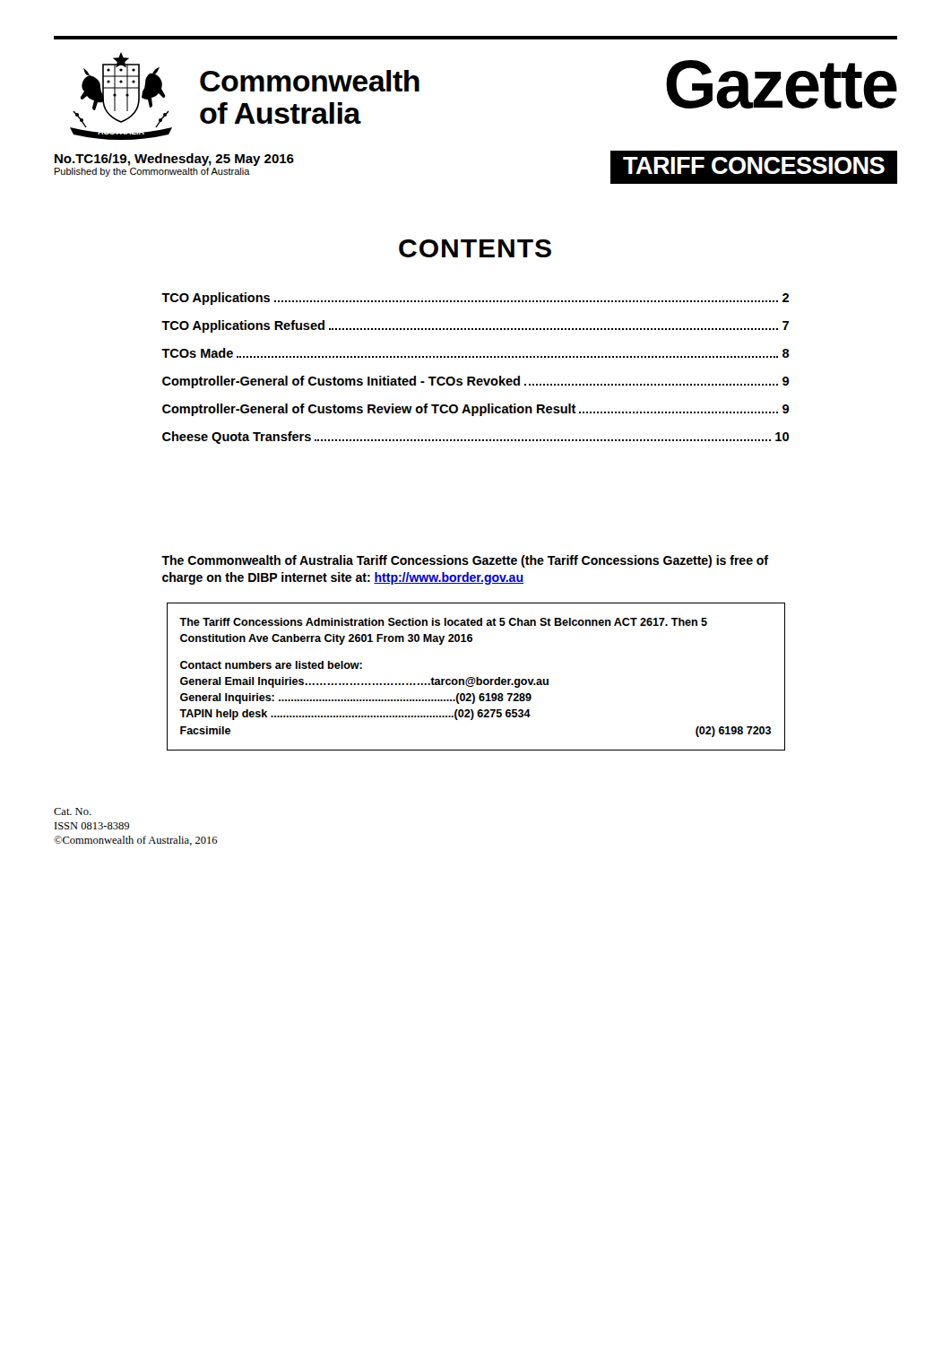AUSTRALIA
Commonwealth
of Australia
Gazette
No.TC16/19, Wednesday, 25 May 2016
Published by the Commonwealth of Australia
TARIFF CONCESSIONS
CONTENTS
TCO Applications 2
TCO Applications Refused 7
TCOs Made 8
Comptroller-General of Customs Initiated - TCOs Revoked 9
Comptroller-General of Customs Review of TCO Application Result 9
Cheese Quota Transfers 10
The Commonwealth of Australia Tariff Concessions Gazette (the Tariff Concessions Gazette) is free of charge on the DIBP internet site at: http://www.border.gov.au
The Tariff Concessions Administration Section is located at 5 Chan St Belconnen ACT 2617. Then 5 Constitution Ave Canberra City 2601 From 30 May 2016
Contact numbers are listed below:
General Email Inquiries……………………………. tarcon@border.gov.au
General Inquiries: .........................................................(02) 6198 7289
TAPIN help desk ...........................................................(02) 6275 6534
Facsimile(02) 6198 7203
Cat. No.
ISSN 0813-8389
©Commonwealth of Australia, 2016